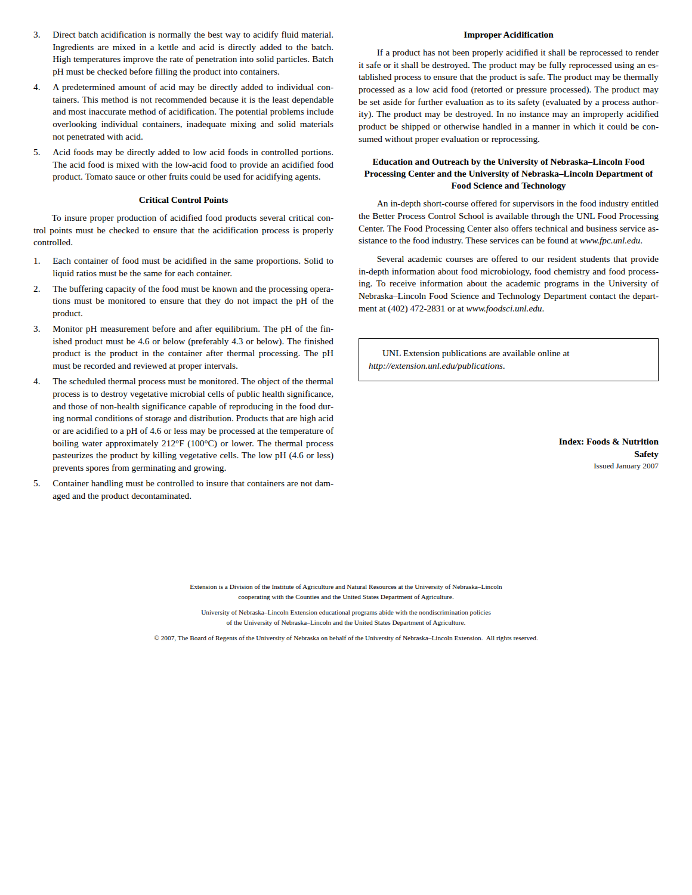3. Direct batch acidification is normally the best way to acidify fluid material. Ingredients are mixed in a kettle and acid is directly added to the batch. High temperatures improve the rate of penetration into solid particles. Batch pH must be checked before filling the product into containers.
4. A predetermined amount of acid may be directly added to individual containers. This method is not recommended because it is the least dependable and most inaccurate method of acidification. The potential problems include overlooking individual containers, inadequate mixing and solid materials not penetrated with acid.
5. Acid foods may be directly added to low acid foods in controlled portions. The acid food is mixed with the low-acid food to provide an acidified food product. Tomato sauce or other fruits could be used for acidifying agents.
Critical Control Points
To insure proper production of acidified food products several critical control points must be checked to ensure that the acidification process is properly controlled.
1. Each container of food must be acidified in the same proportions. Solid to liquid ratios must be the same for each container.
2. The buffering capacity of the food must be known and the processing operations must be monitored to ensure that they do not impact the pH of the product.
3. Monitor pH measurement before and after equilibrium. The pH of the finished product must be 4.6 or below (preferably 4.3 or below). The finished product is the product in the container after thermal processing. The pH must be recorded and reviewed at proper intervals.
4. The scheduled thermal process must be monitored. The object of the thermal process is to destroy vegetative microbial cells of public health significance, and those of non-health significance capable of reproducing in the food during normal conditions of storage and distribution. Products that are high acid or are acidified to a pH of 4.6 or less may be processed at the temperature of boiling water approximately 212°F (100°C) or lower. The thermal process pasteurizes the product by killing vegetative cells. The low pH (4.6 or less) prevents spores from germinating and growing.
5. Container handling must be controlled to insure that containers are not damaged and the product decontaminated.
Improper Acidification
If a product has not been properly acidified it shall be reprocessed to render it safe or it shall be destroyed. The product may be fully reprocessed using an established process to ensure that the product is safe. The product may be thermally processed as a low acid food (retorted or pressure processed). The product may be set aside for further evaluation as to its safety (evaluated by a process authority). The product may be destroyed. In no instance may an improperly acidified product be shipped or otherwise handled in a manner in which it could be consumed without proper evaluation or reprocessing.
Education and Outreach by the University of Nebraska–Lincoln Food Processing Center and the University of Nebraska–Lincoln Department of Food Science and Technology
An in-depth short-course offered for supervisors in the food industry entitled the Better Process Control School is available through the UNL Food Processing Center. The Food Processing Center also offers technical and business service assistance to the food industry. These services can be found at www.fpc.unl.edu.
Several academic courses are offered to our resident students that provide in-depth information about food microbiology, food chemistry and food processing. To receive information about the academic programs in the University of Nebraska–Lincoln Food Science and Technology Department contact the department at (402) 472-2831 or at www.foodsci.unl.edu.
UNL Extension publications are available online at http://extension.unl.edu/publications.
Index: Foods & Nutrition
Safety
Issued January 2007
Extension is a Division of the Institute of Agriculture and Natural Resources at the University of Nebraska–Lincoln
cooperating with the Counties and the United States Department of Agriculture.
University of Nebraska–Lincoln Extension educational programs abide with the nondiscrimination policies
of the University of Nebraska–Lincoln and the United States Department of Agriculture.
© 2007, The Board of Regents of the University of Nebraska on behalf of the University of Nebraska–Lincoln Extension. All rights reserved.